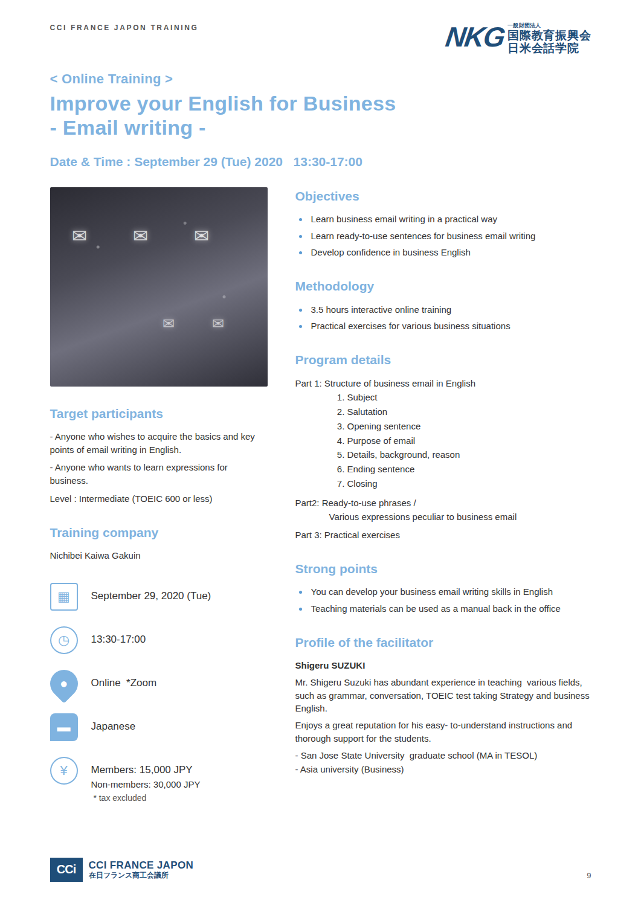CCI France Japon Training
NKG 一般財団法人 国際教育振興会 日米会話学院
< Online Training > Improve your English for Business - Email writing -
Date & Time : September 29 (Tue) 2020 13:30-17:00
Target participants
- Anyone who wishes to acquire the basics and key points of email writing in English.
- Anyone who wants to learn expressions for business.
Level : Intermediate (TOEIC 600 or less)
Training company
Nichibei Kaiwa Gakuin
▦
September 29, 2020 (Tue)
◷
13:30-17:00
●
Online *Zoom
▬
Japanese
¥
Members: 15,000 JPY Non-members: 30,000 JPY * tax excluded
Objectives
Learn business email writing in a practical way
Learn ready-to-use sentences for business email writing
Develop confidence in business English
Methodology
3.5 hours interactive online training
Practical exercises for various business situations
Program details
Part 1: Structure of business email in English
Subject
Salutation
Opening sentence
Purpose of email
Details, background, reason
Ending sentence
Closing
Part2: Ready-to-use phrases /
Various expressions peculiar to business email
Part 3: Practical exercises
Strong points
You can develop your business email writing skills in English
Teaching materials can be used as a manual back in the office
Profile of the facilitator
Shigeru SUZUKI
Mr. Shigeru Suzuki has abundant experience in teaching various fields, such as grammar, conversation, TOEIC test taking Strategy and business English.
Enjoys a great reputation for his easy- to-understand instructions and thorough support for the students.
San Jose State University graduate school (MA in TESOL)
Asia university (Business)
CCi
CCI FRANCE JAPON
在日フランス商工会議所
9